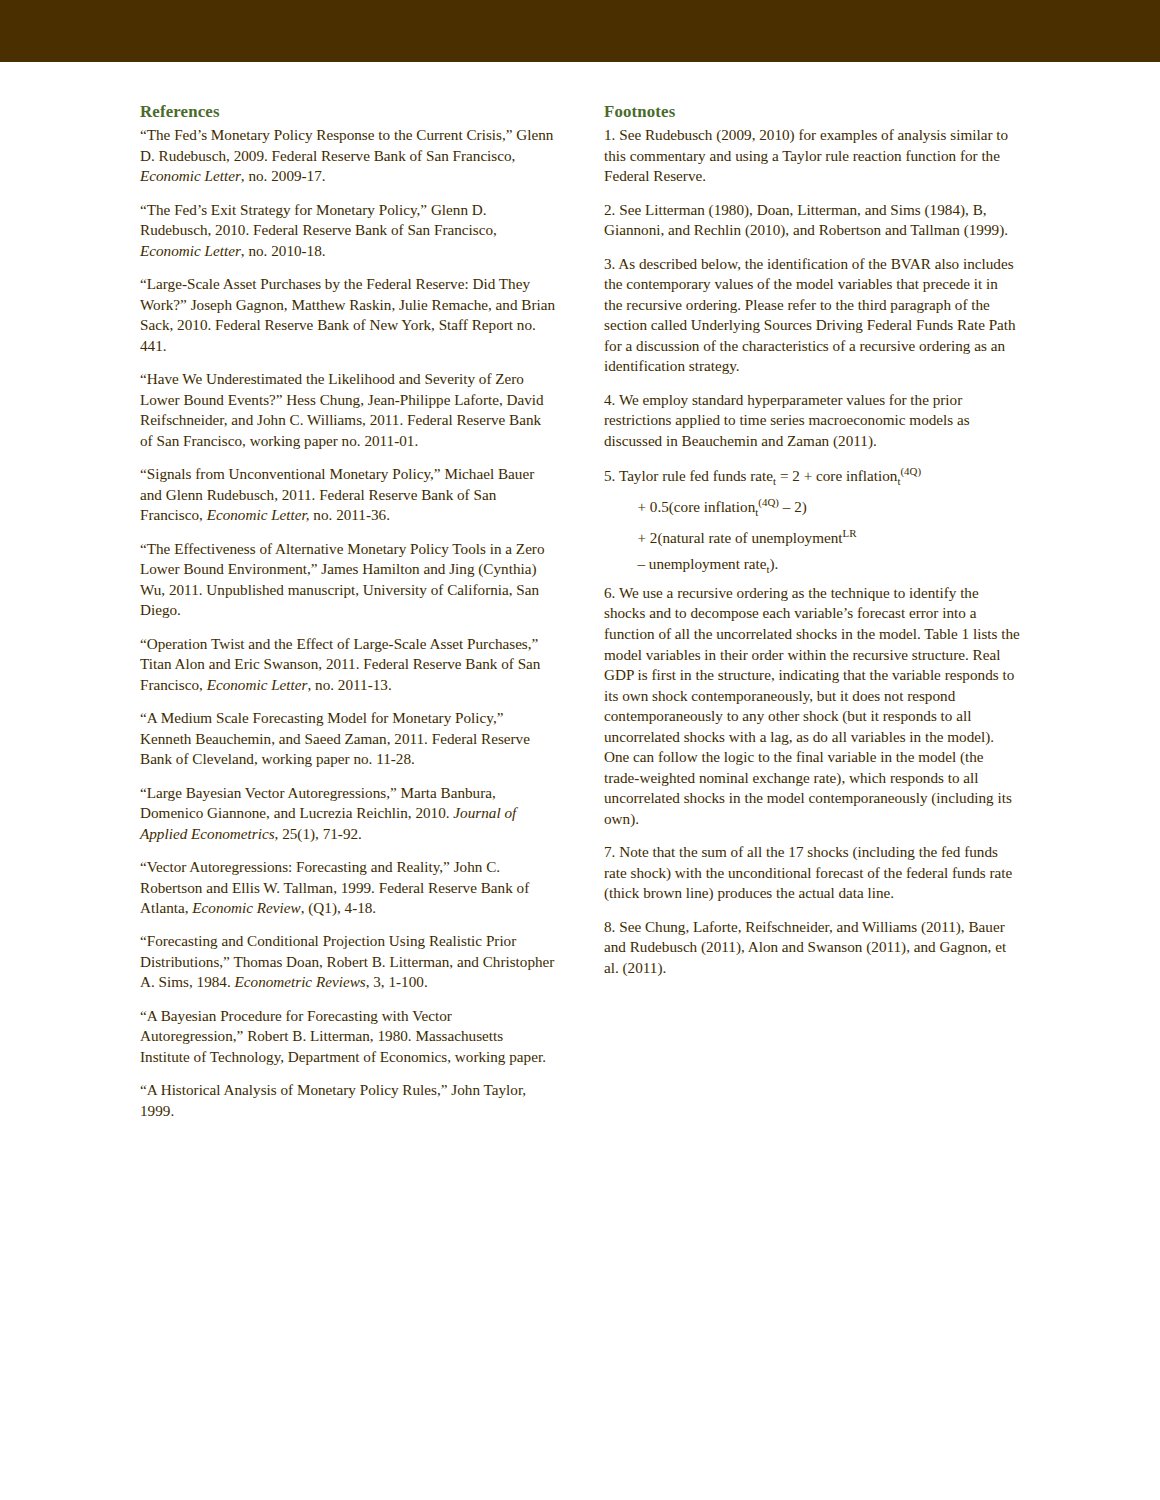References
“The Fed’s Monetary Policy Response to the Current Crisis,” Glenn D. Rudebusch, 2009. Federal Reserve Bank of San Francisco, Economic Letter, no. 2009-17.
“The Fed’s Exit Strategy for Monetary Policy,” Glenn D. Rudebusch, 2010. Federal Reserve Bank of San Francisco, Economic Letter, no. 2010-18.
“Large-Scale Asset Purchases by the Federal Reserve: Did They Work?” Joseph Gagnon, Matthew Raskin, Julie Remache, and Brian Sack, 2010. Federal Reserve Bank of New York, Staff Report no. 441.
“Have We Underestimated the Likelihood and Severity of Zero Lower Bound Events?” Hess Chung, Jean-Philippe Laforte, David Reifschneider, and John C. Williams, 2011. Federal Reserve Bank of San Francisco, working paper no. 2011-01.
“Signals from Unconventional Monetary Policy,” Michael Bauer and Glenn Rudebusch, 2011. Federal Reserve Bank of San Francisco, Economic Letter, no. 2011-36.
“The Effectiveness of Alternative Monetary Policy Tools in a Zero Lower Bound Environment,” James Hamilton and Jing (Cynthia) Wu, 2011. Unpublished manuscript, University of California, San Diego.
“Operation Twist and the Effect of Large-Scale Asset Purchases,” Titan Alon and Eric Swanson, 2011. Federal Reserve Bank of San Francisco, Economic Letter, no. 2011-13.
“A Medium Scale Forecasting Model for Monetary Policy,” Kenneth Beauchemin, and Saeed Zaman, 2011. Federal Reserve Bank of Cleveland, working paper no. 11-28.
“Large Bayesian Vector Autoregressions,” Marta Banbura, Domenico Giannone, and Lucrezia Reichlin, 2010. Journal of Applied Econometrics, 25(1), 71-92.
“Vector Autoregressions: Forecasting and Reality,” John C. Robertson and Ellis W. Tallman, 1999. Federal Reserve Bank of Atlanta, Economic Review, (Q1), 4-18.
“Forecasting and Conditional Projection Using Realistic Prior Distributions,” Thomas Doan, Robert B. Litterman, and Christopher A. Sims, 1984. Econometric Reviews, 3, 1-100.
“A Bayesian Procedure for Forecasting with Vector Autoregression,” Robert B. Litterman, 1980. Massachusetts Institute of Technology, Department of Economics, working paper.
“A Historical Analysis of Monetary Policy Rules,” John Taylor, 1999.
Footnotes
1. See Rudebusch (2009, 2010) for examples of analysis similar to this commentary and using a Taylor rule reaction function for the Federal Reserve.
2. See Litterman (1980), Doan, Litterman, and Sims (1984), B, Giannoni, and Rechlin (2010), and Robertson and Tallman (1999).
3. As described below, the identification of the BVAR also includes the contemporary values of the model variables that precede it in the recursive ordering. Please refer to the third paragraph of the section called Underlying Sources Driving Federal Funds Rate Path for a discussion of the characteristics of a recursive ordering as an identification strategy.
4. We employ standard hyperparameter values for the prior restrictions applied to time series macroeconomic models as discussed in Beauchemin and Zaman (2011).
5. Taylor rule fed funds ratet = 2 + core inflationt(4Q)
+ 0.5(core inflationt(4Q) – 2)
+ 2(natural rate of unemploymentLR
– unemployment ratet).
6. We use a recursive ordering as the technique to identify the shocks and to decompose each variable’s forecast error into a function of all the uncorrelated shocks in the model. Table 1 lists the model variables in their order within the recursive structure. Real GDP is first in the structure, indicating that the variable responds to its own shock contemporaneously, but it does not respond contemporaneously to any other shock (but it responds to all uncorrelated shocks with a lag, as do all variables in the model). One can follow the logic to the final variable in the model (the trade-weighted nominal exchange rate), which responds to all uncorrelated shocks in the model contemporaneously (including its own).
7. Note that the sum of all the 17 shocks (including the fed funds rate shock) with the unconditional forecast of the federal funds rate (thick brown line) produces the actual data line.
8. See Chung, Laforte, Reifschneider, and Williams (2011), Bauer and Rudebusch (2011), Alon and Swanson (2011), and Gagnon, et al. (2011).